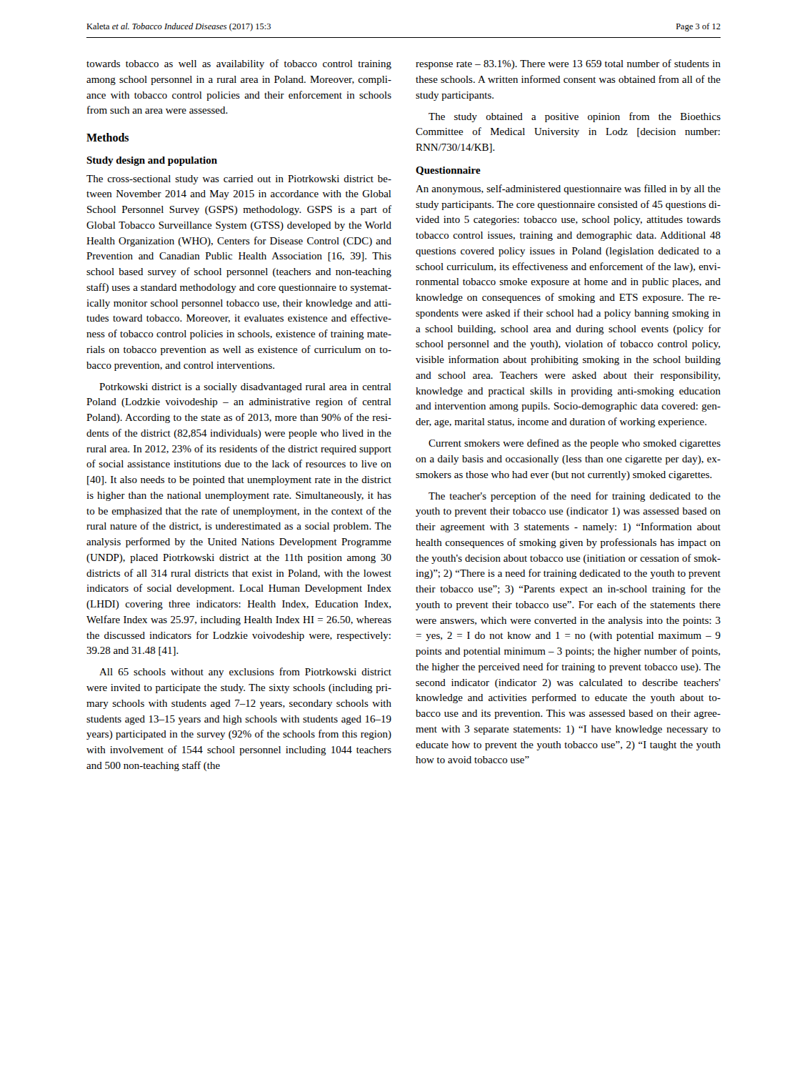Kaleta et al. Tobacco Induced Diseases (2017) 15:3 Page 3 of 12
towards tobacco as well as availability of tobacco control training among school personnel in a rural area in Poland. Moreover, compliance with tobacco control policies and their enforcement in schools from such an area were assessed.
Methods
Study design and population
The cross-sectional study was carried out in Piotrkowski district between November 2014 and May 2015 in accordance with the Global School Personnel Survey (GSPS) methodology. GSPS is a part of Global Tobacco Surveillance System (GTSS) developed by the World Health Organization (WHO), Centers for Disease Control (CDC) and Prevention and Canadian Public Health Association [16, 39]. This school based survey of school personnel (teachers and non-teaching staff) uses a standard methodology and core questionnaire to systematically monitor school personnel tobacco use, their knowledge and attitudes toward tobacco. Moreover, it evaluates existence and effectiveness of tobacco control policies in schools, existence of training materials on tobacco prevention as well as existence of curriculum on tobacco prevention, and control interventions.
Potrkowski district is a socially disadvantaged rural area in central Poland (Lodzkie voivodeship – an administrative region of central Poland). According to the state as of 2013, more than 90% of the residents of the district (82,854 individuals) were people who lived in the rural area. In 2012, 23% of its residents of the district required support of social assistance institutions due to the lack of resources to live on [40]. It also needs to be pointed that unemployment rate in the district is higher than the national unemployment rate. Simultaneously, it has to be emphasized that the rate of unemployment, in the context of the rural nature of the district, is underestimated as a social problem. The analysis performed by the United Nations Development Programme (UNDP), placed Piotrkowski district at the 11th position among 30 districts of all 314 rural districts that exist in Poland, with the lowest indicators of social development. Local Human Development Index (LHDI) covering three indicators: Health Index, Education Index, Welfare Index was 25.97, including Health Index HI = 26.50, whereas the discussed indicators for Lodzkie voivodeship were, respectively: 39.28 and 31.48 [41].
All 65 schools without any exclusions from Piotrkowski district were invited to participate the study. The sixty schools (including primary schools with students aged 7–12 years, secondary schools with students aged 13–15 years and high schools with students aged 16–19 years) participated in the survey (92% of the schools from this region) with involvement of 1544 school personnel including 1044 teachers and 500 non-teaching staff (the
response rate – 83.1%). There were 13 659 total number of students in these schools. A written informed consent was obtained from all of the study participants.
The study obtained a positive opinion from the Bioethics Committee of Medical University in Lodz [decision number: RNN/730/14/KB].
Questionnaire
An anonymous, self-administered questionnaire was filled in by all the study participants. The core questionnaire consisted of 45 questions divided into 5 categories: tobacco use, school policy, attitudes towards tobacco control issues, training and demographic data. Additional 48 questions covered policy issues in Poland (legislation dedicated to a school curriculum, its effectiveness and enforcement of the law), environmental tobacco smoke exposure at home and in public places, and knowledge on consequences of smoking and ETS exposure. The respondents were asked if their school had a policy banning smoking in a school building, school area and during school events (policy for school personnel and the youth), violation of tobacco control policy, visible information about prohibiting smoking in the school building and school area. Teachers were asked about their responsibility, knowledge and practical skills in providing anti-smoking education and intervention among pupils. Socio-demographic data covered: gender, age, marital status, income and duration of working experience.
Current smokers were defined as the people who smoked cigarettes on a daily basis and occasionally (less than one cigarette per day), ex-smokers as those who had ever (but not currently) smoked cigarettes.
The teacher's perception of the need for training dedicated to the youth to prevent their tobacco use (indicator 1) was assessed based on their agreement with 3 statements - namely: 1) “Information about health consequences of smoking given by professionals has impact on the youth's decision about tobacco use (initiation or cessation of smoking)”; 2) “There is a need for training dedicated to the youth to prevent their tobacco use”; 3) “Parents expect an in-school training for the youth to prevent their tobacco use”. For each of the statements there were answers, which were converted in the analysis into the points: 3 = yes, 2 = I do not know and 1 = no (with potential maximum – 9 points and potential minimum – 3 points; the higher number of points, the higher the perceived need for training to prevent tobacco use). The second indicator (indicator 2) was calculated to describe teachers' knowledge and activities performed to educate the youth about tobacco use and its prevention. This was assessed based on their agreement with 3 separate statements: 1) “I have knowledge necessary to educate how to prevent the youth tobacco use”, 2) “I taught the youth how to avoid tobacco use”